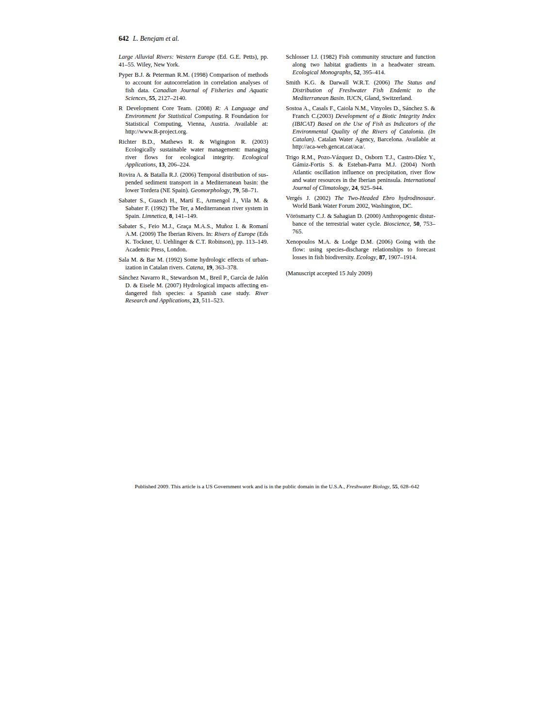642 L. Benejam et al.
Large Alluvial Rivers: Western Europe (Ed. G.E. Petts), pp. 41–55. Wiley, New York.
Pyper B.J. & Peterman R.M. (1998) Comparison of methods to account for autocorrelation in correlation analyses of fish data. Canadian Journal of Fisheries and Aquatic Sciences, 55, 2127–2140.
R Development Core Team. (2008) R: A Language and Environment for Statistical Computing. R Foundation for Statistical Computing, Vienna, Austria. Available at: http://www.R-project.org.
Richter B.D., Mathews R. & Wigington R. (2003) Ecologically sustainable water management: managing river flows for ecological integrity. Ecological Applications, 13, 206–224.
Rovira A. & Batalla R.J. (2006) Temporal distribution of suspended sediment transport in a Mediterranean basin: the lower Tordera (NE Spain). Geomorphology, 79, 58–71.
Sabater S., Guasch H., Martí E., Armengol J., Vila M. & Sabater F. (1992) The Ter, a Mediterranean river system in Spain. Limnetica, 8, 141–149.
Sabater S., Feio M.J., Graça M.A.S., Muñoz I. & Romaní A.M. (2009) The Iberian Rivers. In: Rivers of Europe (Eds K. Tockner, U. Uehlinger & C.T. Robinson), pp. 113–149. Academic Press, London.
Sala M. & Bar M. (1992) Some hydrologic effects of urbanization in Catalan rivers. Catena, 19, 363–378.
Sánchez Navarro R., Stewardson M., Breil P., García de Jalón D. & Eisele M. (2007) Hydrological impacts affecting endangered fish species: a Spanish case study. River Research and Applications, 23, 511–523.
Schlosser I.J. (1982) Fish community structure and function along two habitat gradients in a headwater stream. Ecological Monographs, 52, 395–414.
Smith K.G. & Darwall W.R.T. (2006) The Status and Distribution of Freshwater Fish Endemic to the Mediterranean Basin. IUCN, Gland, Switzerland.
Sostoa A., Casals F., Caiola N.M., Vinyoles D., Sánchez S. & Franch C.(2003) Development of a Biotic Integrity Index (IBICAT) Based on the Use of Fish as Indicators of the Environmental Quality of the Rivers of Catalonia. (In Catalan). Catalan Water Agency, Barcelona. Available at http://aca-web.gencat.cat/aca/.
Trigo R.M., Pozo-Vázquez D., Osborn T.J., Castro-Díez Y., Gámiz-Fortis S. & Esteban-Parra M.J. (2004) North Atlantic oscillation influence on precipitation, river flow and water resources in the Iberian peninsula. International Journal of Climatology, 24, 925–944.
Vergés J. (2002) The Two-Headed Ebro hydrodinosaur. World Bank Water Forum 2002, Washington, DC.
Vörösmarty C.J. & Sahagian D. (2000) Anthropogenic disturbance of the terrestrial water cycle. Bioscience, 50, 753–765.
Xenopoulos M.A. & Lodge D.M. (2006) Going with the flow: using species-discharge relationships to forecast losses in fish biodiversity. Ecology, 87, 1907–1914.
(Manuscript accepted 15 July 2009)
Published 2009. This article is a US Government work and is in the public domain in the U.S.A., Freshwater Biology, 55, 628–642